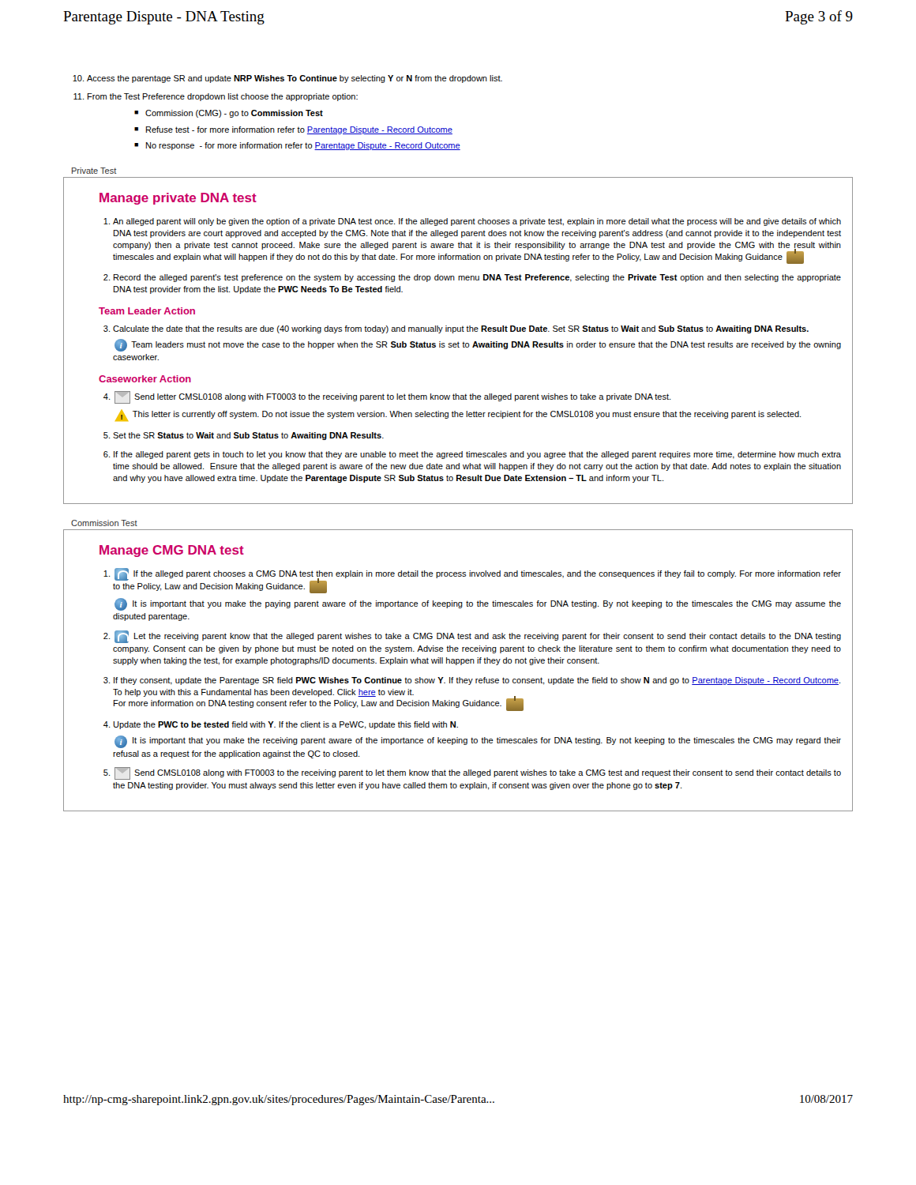Parentage Dispute - DNA Testing
Page 3 of 9
Access the parentage SR and update NRP Wishes To Continue by selecting Y or N from the dropdown list.
From the Test Preference dropdown list choose the appropriate option:
Commission (CMG) - go to Commission Test
Refuse test - for more information refer to Parentage Dispute - Record Outcome
No response - for more information refer to Parentage Dispute - Record Outcome
Private Test
Manage private DNA test
An alleged parent will only be given the option of a private DNA test once. If the alleged parent chooses a private test, explain in more detail what the process will be and give details of which DNA test providers are court approved and accepted by the CMG. Note that if the alleged parent does not know the receiving parent's address (and cannot provide it to the independent test company) then a private test cannot proceed. Make sure the alleged parent is aware that it is their responsibility to arrange the DNA test and provide the CMG with the result within timescales and explain what will happen if they do not do this by that date. For more information on private DNA testing refer to the Policy, Law and Decision Making Guidance
Record the alleged parent's test preference on the system by accessing the drop down menu DNA Test Preference, selecting the Private Test option and then selecting the appropriate DNA test provider from the list. Update the PWC Needs To Be Tested field.
Team Leader Action
Calculate the date that the results are due (40 working days from today) and manually input the Result Due Date. Set SR Status to Wait and Sub Status to Awaiting DNA Results. i Team leaders must not move the case to the hopper when the SR Sub Status is set to Awaiting DNA Results in order to ensure that the DNA test results are received by the owning caseworker.
Caseworker Action
Send letter CMSL0108 along with FT0003 to the receiving parent to let them know that the alleged parent wishes to take a private DNA test. This letter is currently off system. Do not issue the system version. When selecting the letter recipient for the CMSL0108 you must ensure that the receiving parent is selected.
Set the SR Status to Wait and Sub Status to Awaiting DNA Results.
If the alleged parent gets in touch to let you know that they are unable to meet the agreed timescales and you agree that the alleged parent requires more time, determine how much extra time should be allowed. Ensure that the alleged parent is aware of the new due date and what will happen if they do not carry out the action by that date. Add notes to explain the situation and why you have allowed extra time. Update the Parentage Dispute SR Sub Status to Result Due Date Extension – TL and inform your TL.
Commission Test
Manage CMG DNA test
If the alleged parent chooses a CMG DNA test then explain in more detail the process involved and timescales, and the consequences if they fail to comply. For more information refer to the Policy, Law and Decision Making Guidance. i It is important that you make the paying parent aware of the importance of keeping to the timescales for DNA testing. By not keeping to the timescales the CMG may assume the disputed parentage.
Let the receiving parent know that the alleged parent wishes to take a CMG DNA test and ask the receiving parent for their consent to send their contact details to the DNA testing company. Consent can be given by phone but must be noted on the system. Advise the receiving parent to check the literature sent to them to confirm what documentation they need to supply when taking the test, for example photographs/ID documents. Explain what will happen if they do not give their consent.
If they consent, update the Parentage SR field PWC Wishes To Continue to show Y. If they refuse to consent, update the field to show N and go to Parentage Dispute - Record Outcome. To help you with this a Fundamental has been developed. Click here to view it.
For more information on DNA testing consent refer to the Policy, Law and Decision Making Guidance.
Update the PWC to be tested field with Y. If the client is a PeWC, update this field with N. i It is important that you make the receiving parent aware of the importance of keeping to the timescales for DNA testing. By not keeping to the timescales the CMG may regard their refusal as a request for the application against the QC to closed.
Send CMSL0108 along with FT0003 to the receiving parent to let them know that the alleged parent wishes to take a CMG test and request their consent to send their contact details to the DNA testing provider. You must always send this letter even if you have called them to explain, if consent was given over the phone go to step 7.
http://np-cmg-sharepoint.link2.gpn.gov.uk/sites/procedures/Pages/Maintain-Case/Parenta...
10/08/2017